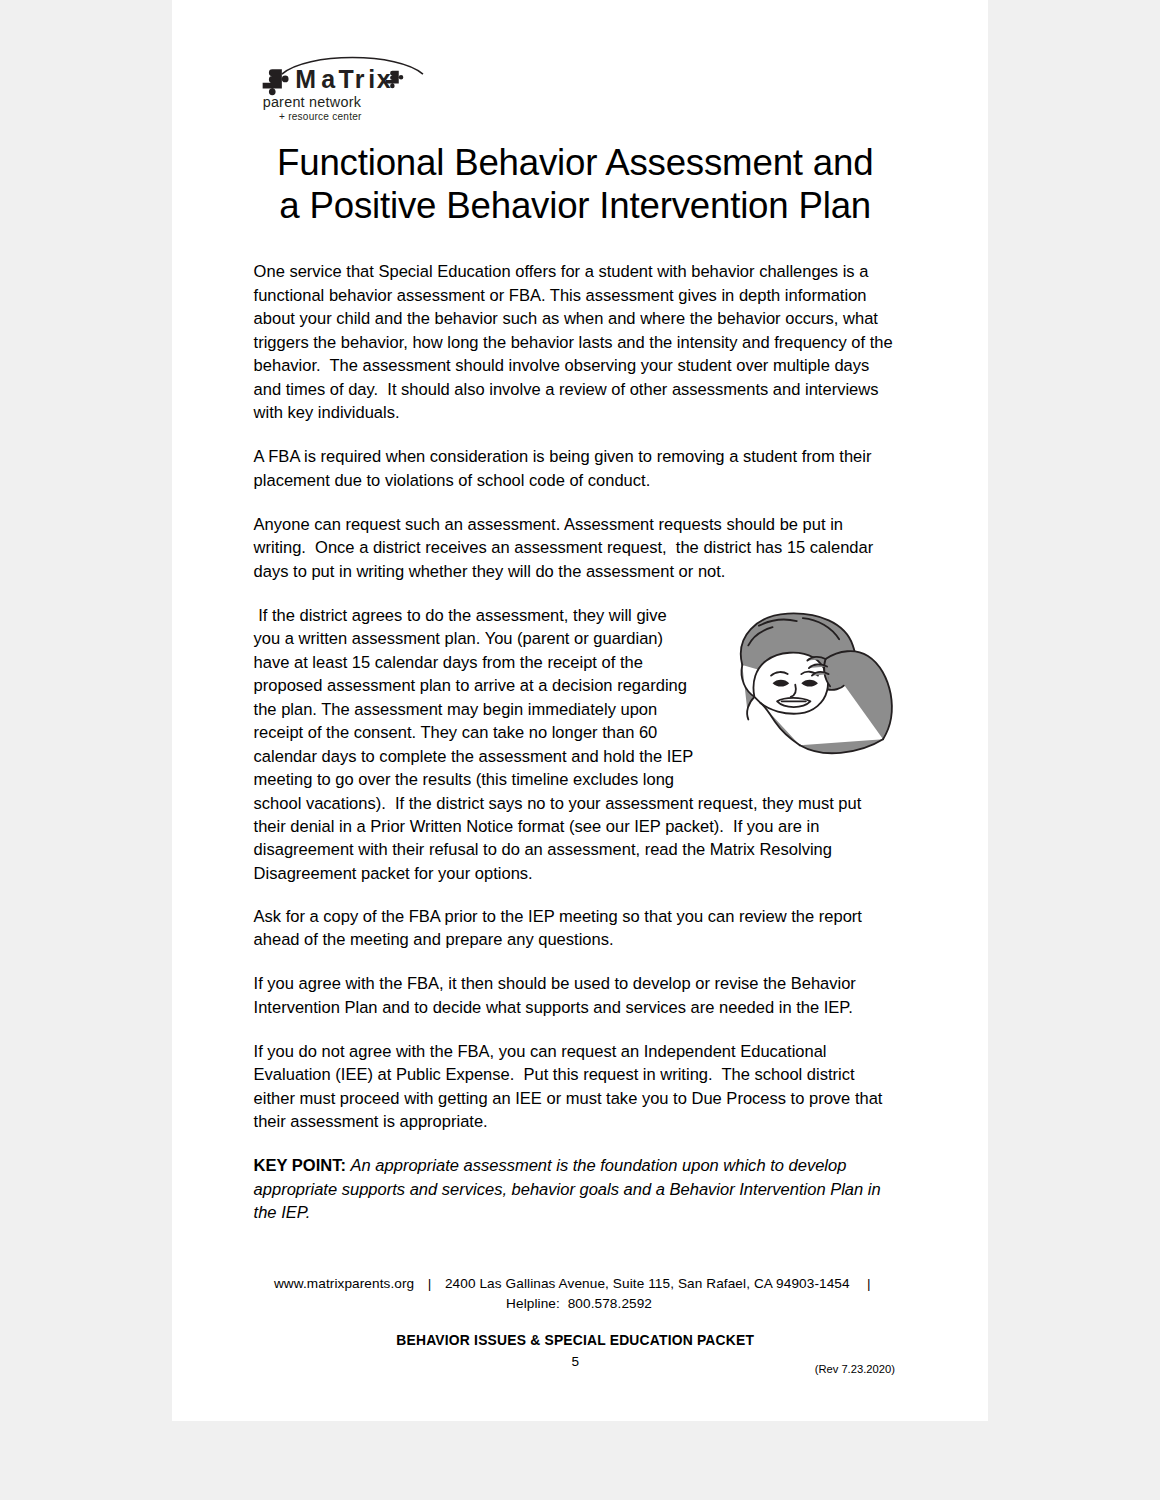Matrix Parent Network + Resource Center M a T r i x parent network + resource center
Functional Behavior Assessment and
a Positive Behavior Intervention Plan
One service that Special Education offers for a student with behavior challenges is a functional behavior assessment or FBA. This assessment gives in depth information about your child and the behavior such as when and where the behavior occurs, what triggers the behavior, how long the behavior lasts and the intensity and frequency of the behavior. The assessment should involve observing your student over multiple days and times of day. It should also involve a review of other assessments and interviews with key individuals.
A FBA is required when consideration is being given to removing a student from their placement due to violations of school code of conduct.
Anyone can request such an assessment. Assessment requests should be put in writing. Once a district receives an assessment request, the district has 15 calendar days to put in writing whether they will do the assessment or not.
Child with hand on forehead If the district agrees to do the assessment, they will give you a written assessment plan. You (parent or guardian) have at least 15 calendar days from the receipt of the proposed assessment plan to arrive at a decision regarding the plan. The assessment may begin immediately upon receipt of the consent. They can take no longer than 60 calendar days to complete the assessment and hold the IEP meeting to go over the results (this timeline excludes long school vacations). If the district says no to your assessment request, they must put their denial in a Prior Written Notice format (see our IEP packet). If you are in disagreement with their refusal to do an assessment, read the Matrix Resolving Disagreement packet for your options.
Ask for a copy of the FBA prior to the IEP meeting so that you can review the report ahead of the meeting and prepare any questions.
If you agree with the FBA, it then should be used to develop or revise the Behavior Intervention Plan and to decide what supports and services are needed in the IEP.
If you do not agree with the FBA, you can request an Independent Educational Evaluation (IEE) at Public Expense. Put this request in writing. The school district either must proceed with getting an IEE or must take you to Due Process to prove that their assessment is appropriate.
KEY POINT: An appropriate assessment is the foundation upon which to develop appropriate supports and services, behavior goals and a Behavior Intervention Plan in the IEP.
www.matrixparents.org | 2400 Las Gallinas Avenue, Suite 115, San Rafael, CA 94903-1454 | Helpline: 800.578.2592
BEHAVIOR ISSUES & SPECIAL EDUCATION PACKET
5
(Rev 7.23.2020)